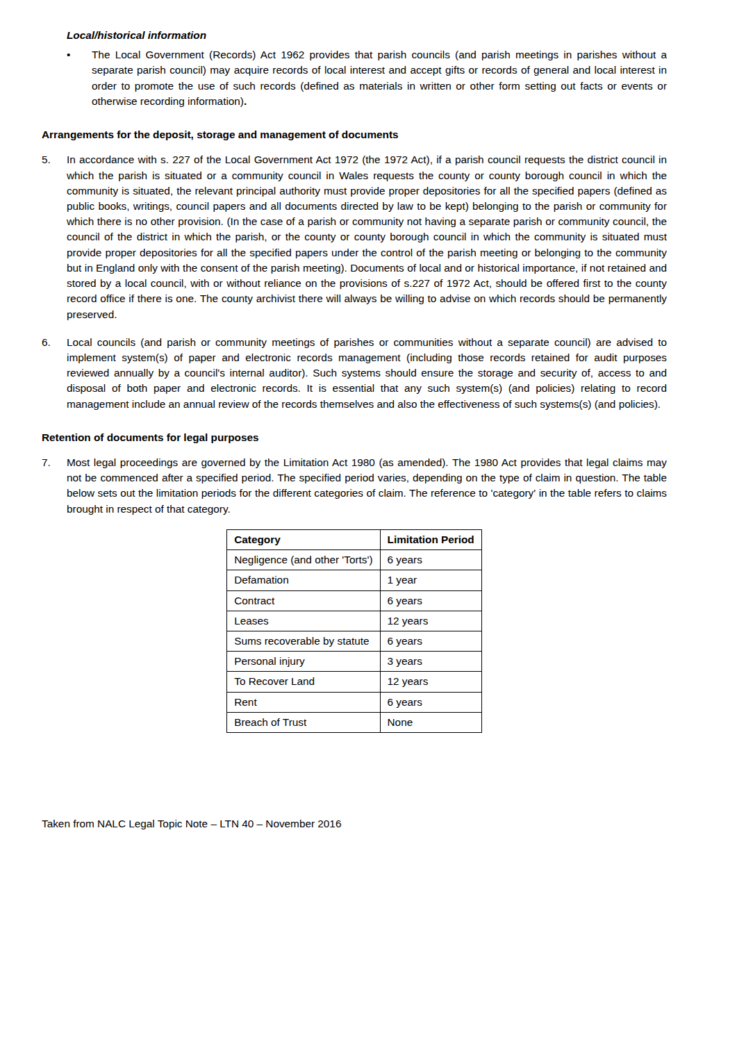Local/historical information
The Local Government (Records) Act 1962 provides that parish councils (and parish meetings in parishes without a separate parish council) may acquire records of local interest and accept gifts or records of general and local interest in order to promote the use of such records (defined as materials in written or other form setting out facts or events or otherwise recording information).
Arrangements for the deposit, storage and management of documents
In accordance with s. 227 of the Local Government Act 1972 (the 1972 Act), if a parish council requests the district council in which the parish is situated or a community council in Wales requests the county or county borough council in which the community is situated, the relevant principal authority must provide proper depositories for all the specified papers (defined as public books, writings, council papers and all documents directed by law to be kept) belonging to the parish or community for which there is no other provision. (In the case of a parish or community not having a separate parish or community council, the council of the district in which the parish, or the county or county borough council in which the community is situated must provide proper depositories for all the specified papers under the control of the parish meeting or belonging to the community but in England only with the consent of the parish meeting). Documents of local and or historical importance, if not retained and stored by a local council, with or without reliance on the provisions of s.227 of 1972 Act, should be offered first to the county record office if there is one. The county archivist there will always be willing to advise on which records should be permanently preserved.
Local councils (and parish or community meetings of parishes or communities without a separate council) are advised to implement system(s) of paper and electronic records management (including those records retained for audit purposes reviewed annually by a council's internal auditor). Such systems should ensure the storage and security of, access to and disposal of both paper and electronic records. It is essential that any such system(s) (and policies) relating to record management include an annual review of the records themselves and also the effectiveness of such systems(s) (and policies).
Retention of documents for legal purposes
Most legal proceedings are governed by the Limitation Act 1980 (as amended). The 1980 Act provides that legal claims may not be commenced after a specified period. The specified period varies, depending on the type of claim in question. The table below sets out the limitation periods for the different categories of claim. The reference to 'category' in the table refers to claims brought in respect of that category.
| Category | Limitation Period |
| --- | --- |
| Negligence (and other 'Torts') | 6 years |
| Defamation | 1 year |
| Contract | 6 years |
| Leases | 12 years |
| Sums recoverable by statute | 6 years |
| Personal injury | 3 years |
| To Recover Land | 12 years |
| Rent | 6 years |
| Breach of Trust | None |
Taken from NALC Legal Topic Note – LTN 40 – November 2016